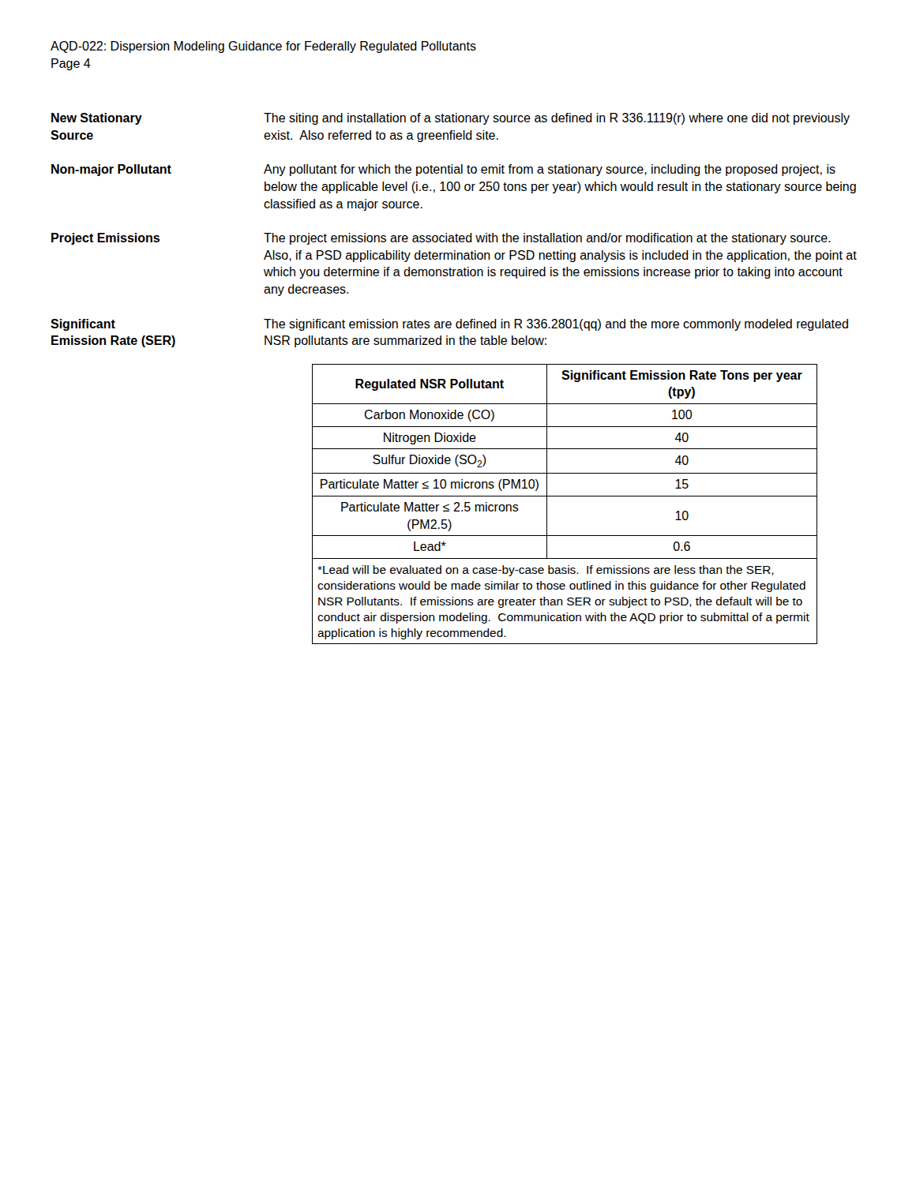AQD-022: Dispersion Modeling Guidance for Federally Regulated Pollutants
Page 4
New Stationary Source
The siting and installation of a stationary source as defined in R 336.1119(r) where one did not previously exist. Also referred to as a greenfield site.
Non-major Pollutant
Any pollutant for which the potential to emit from a stationary source, including the proposed project, is below the applicable level (i.e., 100 or 250 tons per year) which would result in the stationary source being classified as a major source.
Project Emissions
The project emissions are associated with the installation and/or modification at the stationary source. Also, if a PSD applicability determination or PSD netting analysis is included in the application, the point at which you determine if a demonstration is required is the emissions increase prior to taking into account any decreases.
Significant Emission Rate (SER)
The significant emission rates are defined in R 336.2801(qq) and the more commonly modeled regulated NSR pollutants are summarized in the table below:
| Regulated NSR Pollutant | Significant Emission Rate Tons per year (tpy) |
| --- | --- |
| Carbon Monoxide (CO) | 100 |
| Nitrogen Dioxide | 40 |
| Sulfur Dioxide (SO 2 ) | 40 |
| Particulate Matter ≤ 10 microns (PM10) | 15 |
| Particulate Matter ≤ 2.5 microns (PM2.5) | 10 |
| Lead* | 0.6 |
| *Lead will be evaluated on a case-by-case basis. If emissions are less than the SER, considerations would be made similar to those outlined in this guidance for other Regulated NSR Pollutants. If emissions are greater than SER or subject to PSD, the default will be to conduct air dispersion modeling. Communication with the AQD prior to submittal of a permit application is highly recommended. |